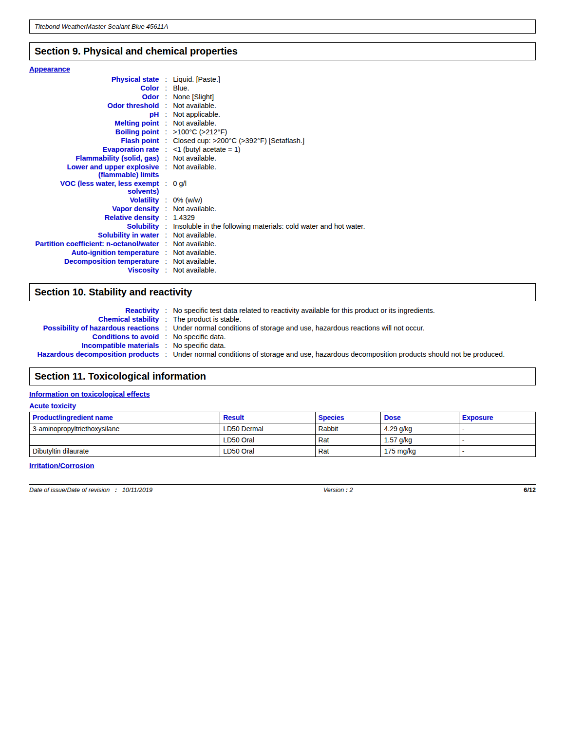Titebond WeatherMaster Sealant Blue 45611A
Section 9. Physical and chemical properties
Appearance
| Physical state | : | Liquid. [Paste.] |
| Color | : | Blue. |
| Odor | : | None [Slight] |
| Odor threshold | : | Not available. |
| pH | : | Not applicable. |
| Melting point | : | Not available. |
| Boiling point | : | >100°C (>212°F) |
| Flash point | : | Closed cup: >200°C (>392°F) [Setaflash.] |
| Evaporation rate | : | <1 (butyl acetate = 1) |
| Flammability (solid, gas) | : | Not available. |
| Lower and upper explosive (flammable) limits | : | Not available. |
| VOC (less water, less exempt solvents) | : | 0 g/l |
| Volatility | : | 0% (w/w) |
| Vapor density | : | Not available. |
| Relative density | : | 1.4329 |
| Solubility | : | Insoluble in the following materials: cold water and hot water. |
| Solubility in water | : | Not available. |
| Partition coefficient: n-octanol/water | : | Not available. |
| Auto-ignition temperature | : | Not available. |
| Decomposition temperature | : | Not available. |
| Viscosity | : | Not available. |
Section 10. Stability and reactivity
| Reactivity | : | No specific test data related to reactivity available for this product or its ingredients. |
| Chemical stability | : | The product is stable. |
| Possibility of hazardous reactions | : | Under normal conditions of storage and use, hazardous reactions will not occur. |
| Conditions to avoid | : | No specific data. |
| Incompatible materials | : | No specific data. |
| Hazardous decomposition products | : | Under normal conditions of storage and use, hazardous decomposition products should not be produced. |
Section 11. Toxicological information
Information on toxicological effects
Acute toxicity
| Product/ingredient name | Result | Species | Dose | Exposure |
| --- | --- | --- | --- | --- |
| 3-aminopropyltriethoxysilane | LD50 Dermal | Rabbit | 4.29 g/kg | - |
| | LD50 Oral | Rat | 1.57 g/kg | - |
| Dibutyltin dilaurate | LD50 Oral | Rat | 175 mg/kg | - |
Irritation/Corrosion
Date of issue/Date of revision : 10/11/2019 Version : 2 6/12